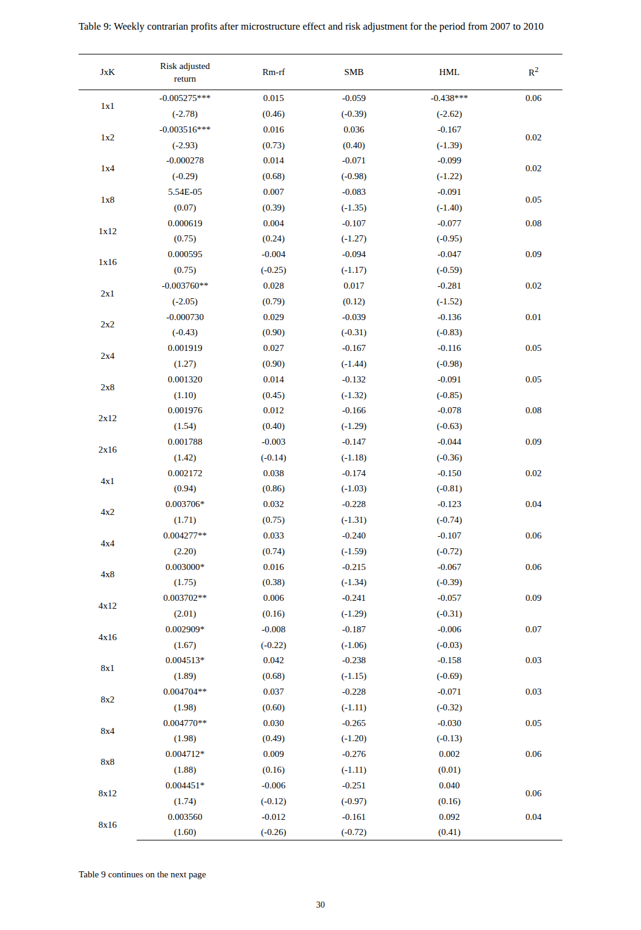Table 9: Weekly contrarian profits after microstructure effect and risk adjustment for the period from 2007 to 2010
| JxK | Risk adjusted return | Rm-rf | SMB | HML | R 2 |
| --- | --- | --- | --- | --- | --- |
| 1x1 | -0.005275*** | 0.015 | -0.059 | -0.438*** | 0.06 |
| (-2.78) | (0.46) | (-0.39) | (-2.62) | |
| 1x2 | -0.003516*** | 0.016 | 0.036 | -0.167 | 0.02 |
| (-2.93) | (0.73) | (0.40) | (-1.39) |
| 1x4 | -0.000278 | 0.014 | -0.071 | -0.099 | 0.02 |
| (-0.29) | (0.68) | (-0.98) | (-1.22) |
| 1x8 | 5.54E-05 | 0.007 | -0.083 | -0.091 | 0.05 |
| (0.07) | (0.39) | (-1.35) | (-1.40) |
| 1x12 | 0.000619 | 0.004 | -0.107 | -0.077 | 0.08 |
| (0.75) | (0.24) | (-1.27) | (-0.95) | |
| 1x16 | 0.000595 | -0.004 | -0.094 | -0.047 | 0.09 |
| (0.75) | (-0.25) | (-1.17) | (-0.59) | |
| 2x1 | -0.003760** | 0.028 | 0.017 | -0.281 | 0.02 |
| (-2.05) | (0.79) | (0.12) | (-1.52) | |
| 2x2 | -0.000730 | 0.029 | -0.039 | -0.136 | 0.01 |
| (-0.43) | (0.90) | (-0.31) | (-0.83) | |
| 2x4 | 0.001919 | 0.027 | -0.167 | -0.116 | 0.05 |
| (1.27) | (0.90) | (-1.44) | (-0.98) | |
| 2x8 | 0.001320 | 0.014 | -0.132 | -0.091 | 0.05 |
| (1.10) | (0.45) | (-1.32) | (-0.85) | |
| 2x12 | 0.001976 | 0.012 | -0.166 | -0.078 | 0.08 |
| (1.54) | (0.40) | (-1.29) | (-0.63) | |
| 2x16 | 0.001788 | -0.003 | -0.147 | -0.044 | 0.09 |
| (1.42) | (-0.14) | (-1.18) | (-0.36) | |
| 4x1 | 0.002172 | 0.038 | -0.174 | -0.150 | 0.02 |
| (0.94) | (0.86) | (-1.03) | (-0.81) | |
| 4x2 | 0.003706* | 0.032 | -0.228 | -0.123 | 0.04 |
| (1.71) | (0.75) | (-1.31) | (-0.74) | |
| 4x4 | 0.004277** | 0.033 | -0.240 | -0.107 | 0.06 |
| (2.20) | (0.74) | (-1.59) | (-0.72) | |
| 4x8 | 0.003000* | 0.016 | -0.215 | -0.067 | 0.06 |
| (1.75) | (0.38) | (-1.34) | (-0.39) | |
| 4x12 | 0.003702** | 0.006 | -0.241 | -0.057 | 0.09 |
| (2.01) | (0.16) | (-1.29) | (-0.31) | |
| 4x16 | 0.002909* | -0.008 | -0.187 | -0.006 | 0.07 |
| (1.67) | (-0.22) | (-1.06) | (-0.03) | |
| 8x1 | 0.004513* | 0.042 | -0.238 | -0.158 | 0.03 |
| (1.89) | (0.68) | (-1.15) | (-0.69) | |
| 8x2 | 0.004704** | 0.037 | -0.228 | -0.071 | 0.03 |
| (1.98) | (0.60) | (-1.11) | (-0.32) | |
| 8x4 | 0.004770** | 0.030 | -0.265 | -0.030 | 0.05 |
| (1.98) | (0.49) | (-1.20) | (-0.13) | |
| 8x8 | 0.004712* | 0.009 | -0.276 | 0.002 | 0.06 |
| (1.88) | (0.16) | (-1.11) | (0.01) | |
| 8x12 | 0.004451* | -0.006 | -0.251 | 0.040 | 0.06 |
| (1.74) | (-0.12) | (-0.97) | (0.16) |
| 8x16 | 0.003560 | -0.012 | -0.161 | 0.092 | 0.04 |
| (1.60) | (-0.26) | (-0.72) | (0.41) | |
Table 9 continues on the next page
30